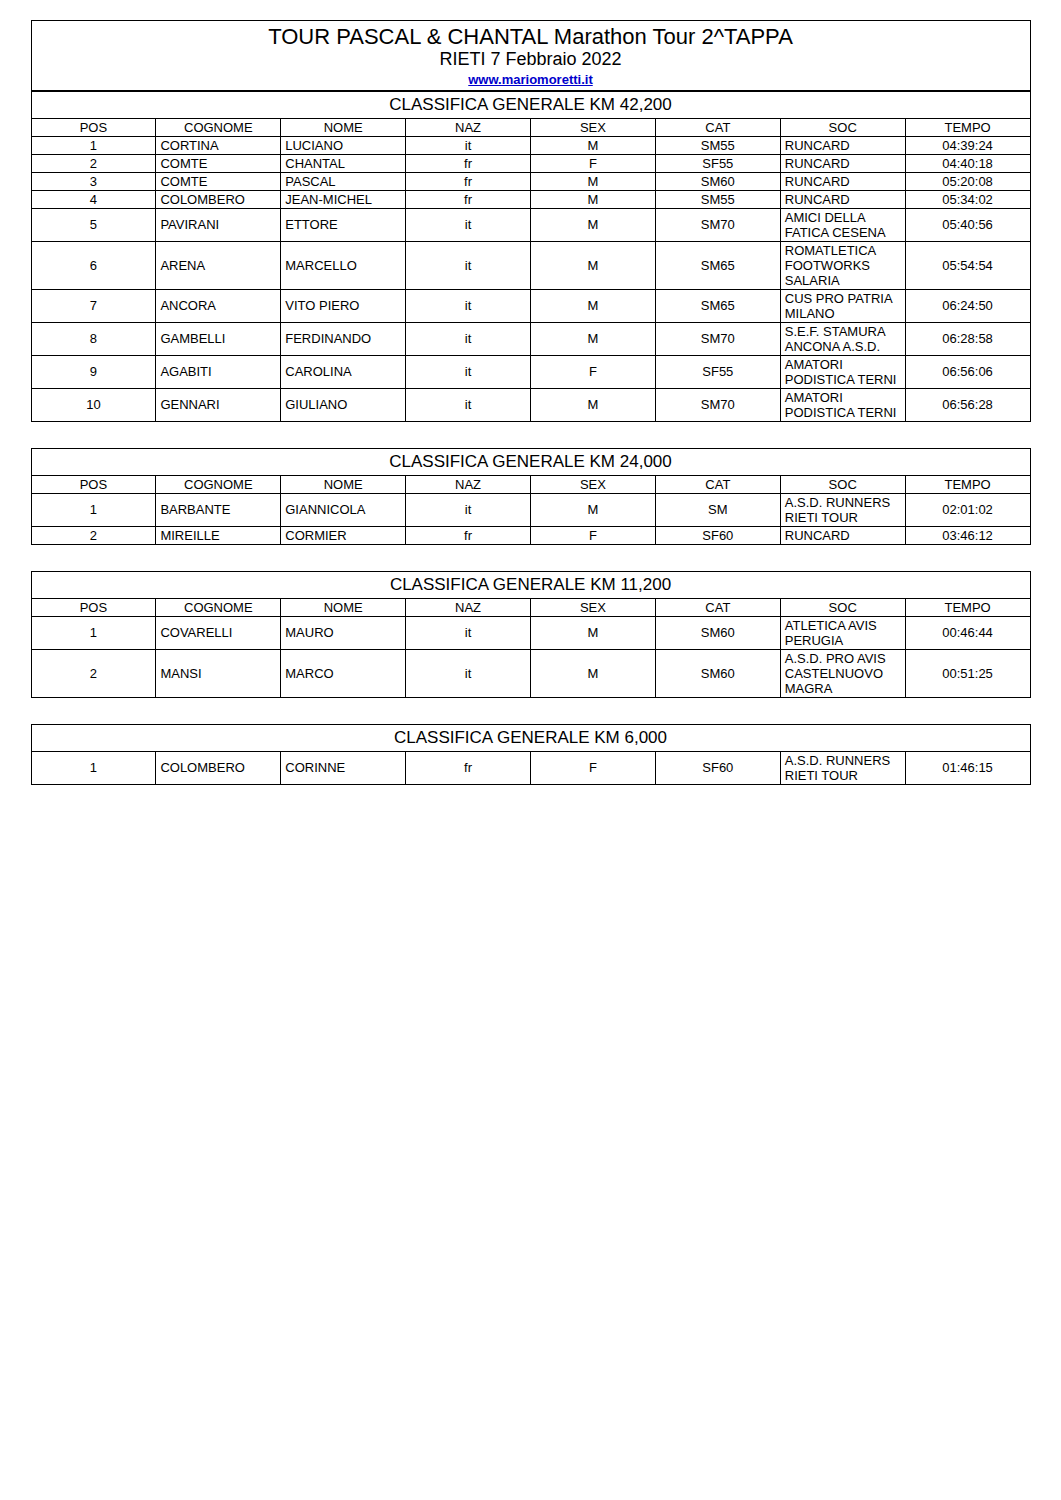| TOUR PASCAL & CHANTAL Marathon Tour 2^TAPPA RIETI 7 Febbraio 2022 www.mariomoretti.it |
| CLASSIFICA GENERALE KM 42,200 |
| POS | COGNOME | NOME | NAZ | SEX | CAT | SOC | TEMPO |
| 1 | CORTINA | LUCIANO | it | M | SM55 | RUNCARD | 04:39:24 |
| 2 | COMTE | CHANTAL | fr | F | SF55 | RUNCARD | 04:40:18 |
| 3 | COMTE | PASCAL | fr | M | SM60 | RUNCARD | 05:20:08 |
| 4 | COLOMBERO | JEAN-MICHEL | fr | M | SM55 | RUNCARD | 05:34:02 |
| 5 | PAVIRANI | ETTORE | it | M | SM70 | AMICI DELLA FATICA CESENA | 05:40:56 |
| 6 | ARENA | MARCELLO | it | M | SM65 | ROMATLETICA FOOTWORKS SALARIA | 05:54:54 |
| 7 | ANCORA | VITO PIERO | it | M | SM65 | CUS PRO PATRIA MILANO | 06:24:50 |
| 8 | GAMBELLI | FERDINANDO | it | M | SM70 | S.E.F. STAMURA ANCONA A.S.D. | 06:28:58 |
| 9 | AGABITI | CAROLINA | it | F | SF55 | AMATORI PODISTICA TERNI | 06:56:06 |
| 10 | GENNARI | GIULIANO | it | M | SM70 | AMATORI PODISTICA TERNI | 06:56:28 |
| CLASSIFICA GENERALE KM 24,000 |
| POS | COGNOME | NOME | NAZ | SEX | CAT | SOC | TEMPO |
| 1 | BARBANTE | GIANNICOLA | it | M | SM | A.S.D. RUNNERS RIETI TOUR | 02:01:02 |
| 2 | MIREILLE | CORMIER | fr | F | SF60 | RUNCARD | 03:46:12 |
| CLASSIFICA GENERALE KM 11,200 |
| POS | COGNOME | NOME | NAZ | SEX | CAT | SOC | TEMPO |
| 1 | COVARELLI | MAURO | it | M | SM60 | ATLETICA AVIS PERUGIA | 00:46:44 |
| 2 | MANSI | MARCO | it | M | SM60 | A.S.D. PRO AVIS CASTELNUOVO MAGRA | 00:51:25 |
| CLASSIFICA GENERALE KM 6,000 |
| 1 | COLOMBERO | CORINNE | fr | F | SF60 | A.S.D. RUNNERS RIETI TOUR | 01:46:15 |